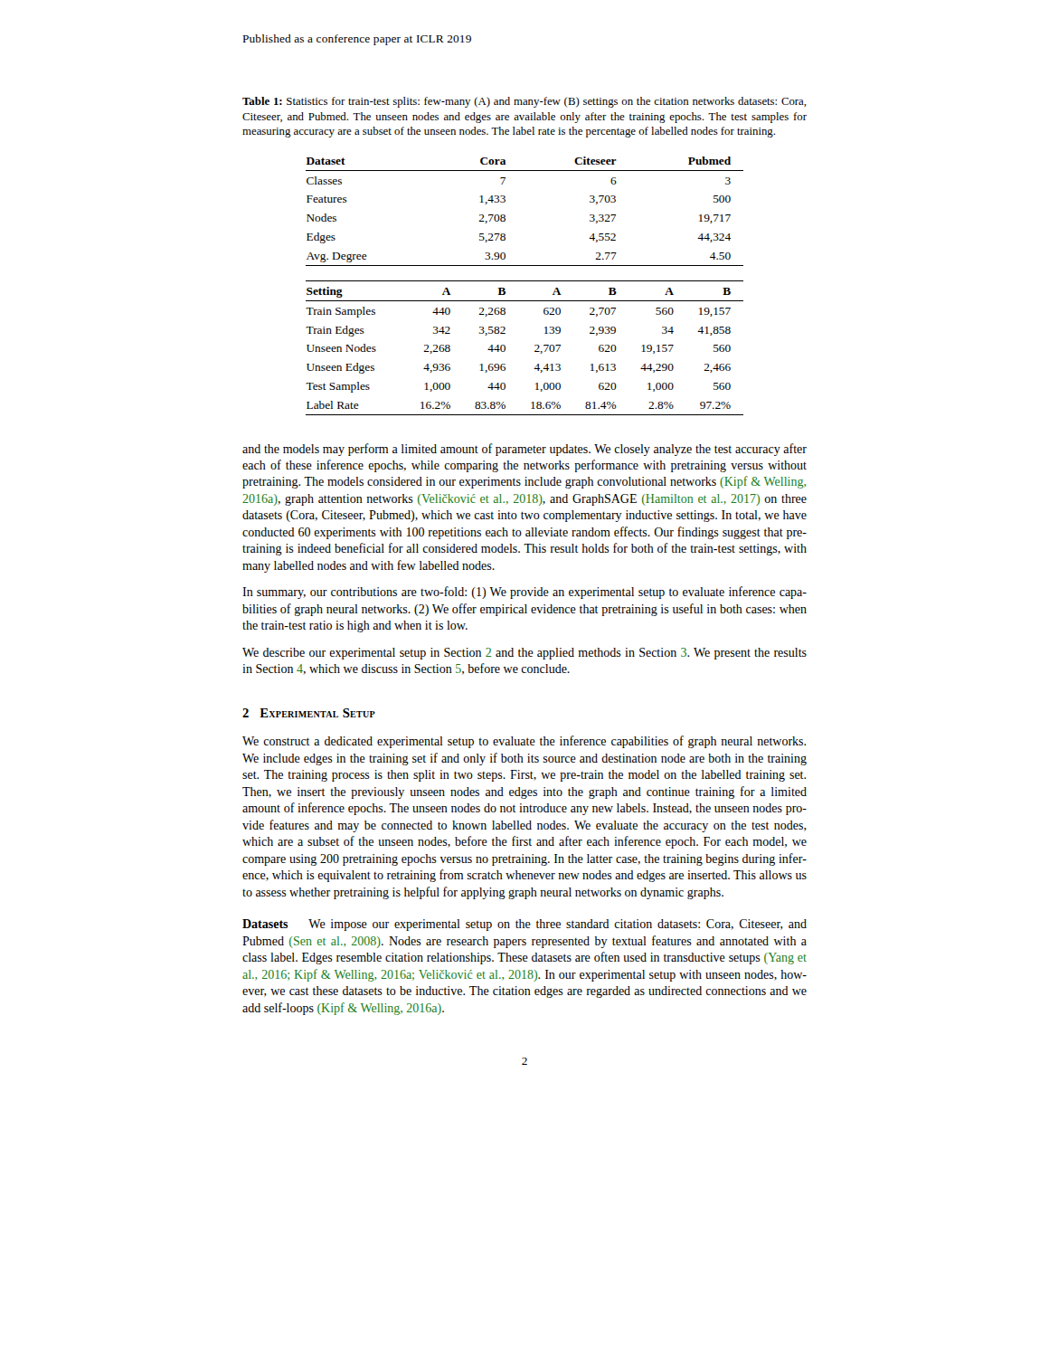Published as a conference paper at ICLR 2019
Table 1: Statistics for train-test splits: few-many (A) and many-few (B) settings on the citation networks datasets: Cora, Citeseer, and Pubmed. The unseen nodes and edges are available only after the training epochs. The test samples for measuring accuracy are a subset of the unseen nodes. The label rate is the percentage of labelled nodes for training.
| Dataset | Cora | Citeseer | Pubmed |
| --- | --- | --- | --- |
| Classes | 7 | 6 | 3 |
| Features | 1,433 | 3,703 | 500 |
| Nodes | 2,708 | 3,327 | 19,717 |
| Edges | 5,278 | 4,552 | 44,324 |
| Avg. Degree | 3.90 | 2.77 | 4.50 |
| Setting | A | B | A | B | A | B |
| Train Samples | 440 | 2,268 | 620 | 2,707 | 560 | 19,157 |
| Train Edges | 342 | 3,582 | 139 | 2,939 | 34 | 41,858 |
| Unseen Nodes | 2,268 | 440 | 2,707 | 620 | 19,157 | 560 |
| Unseen Edges | 4,936 | 1,696 | 4,413 | 1,613 | 44,290 | 2,466 |
| Test Samples | 1,000 | 440 | 1,000 | 620 | 1,000 | 560 |
| Label Rate | 16.2% | 83.8% | 18.6% | 81.4% | 2.8% | 97.2% |
and the models may perform a limited amount of parameter updates. We closely analyze the test accuracy after each of these inference epochs, while comparing the networks performance with pretraining versus without pretraining. The models considered in our experiments include graph convolutional networks (Kipf & Welling, 2016a), graph attention networks (Veličković et al., 2018), and GraphSAGE (Hamilton et al., 2017) on three datasets (Cora, Citeseer, Pubmed), which we cast into two complementary inductive settings. In total, we have conducted 60 experiments with 100 repetitions each to alleviate random effects. Our findings suggest that pretraining is indeed beneficial for all considered models. This result holds for both of the train-test settings, with many labelled nodes and with few labelled nodes.
In summary, our contributions are two-fold: (1) We provide an experimental setup to evaluate inference capabilities of graph neural networks. (2) We offer empirical evidence that pretraining is useful in both cases: when the train-test ratio is high and when it is low.
We describe our experimental setup in Section 2 and the applied methods in Section 3. We present the results in Section 4, which we discuss in Section 5, before we conclude.
2 Experimental Setup
We construct a dedicated experimental setup to evaluate the inference capabilities of graph neural networks. We include edges in the training set if and only if both its source and destination node are both in the training set. The training process is then split in two steps. First, we pre-train the model on the labelled training set. Then, we insert the previously unseen nodes and edges into the graph and continue training for a limited amount of inference epochs. The unseen nodes do not introduce any new labels. Instead, the unseen nodes provide features and may be connected to known labelled nodes. We evaluate the accuracy on the test nodes, which are a subset of the unseen nodes, before the first and after each inference epoch. For each model, we compare using 200 pretraining epochs versus no pretraining. In the latter case, the training begins during inference, which is equivalent to retraining from scratch whenever new nodes and edges are inserted. This allows us to assess whether pretraining is helpful for applying graph neural networks on dynamic graphs.
Datasets We impose our experimental setup on the three standard citation datasets: Cora, Citeseer, and Pubmed (Sen et al., 2008). Nodes are research papers represented by textual features and annotated with a class label. Edges resemble citation relationships. These datasets are often used in transductive setups (Yang et al., 2016; Kipf & Welling, 2016a; Veličković et al., 2018). In our experimental setup with unseen nodes, however, we cast these datasets to be inductive. The citation edges are regarded as undirected connections and we add self-loops (Kipf & Welling, 2016a).
2